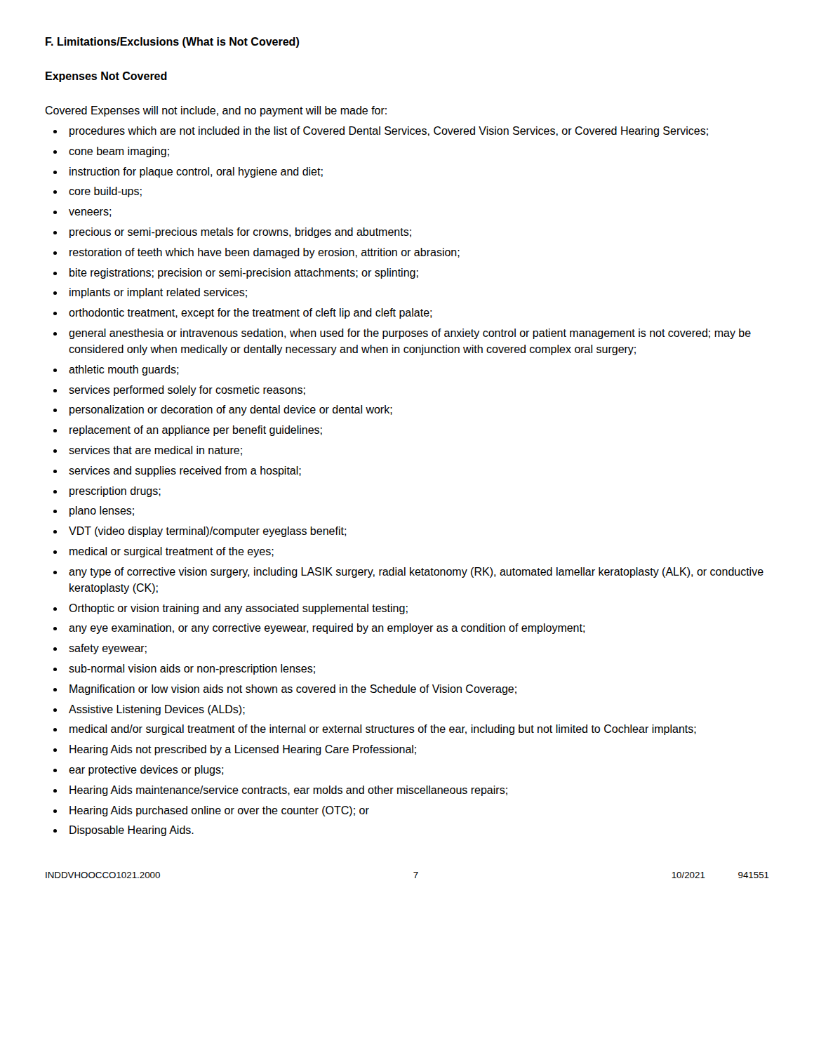F. Limitations/Exclusions (What is Not Covered)
Expenses Not Covered
Covered Expenses will not include, and no payment will be made for:
procedures which are not included in the list of Covered Dental Services, Covered Vision Services, or Covered Hearing Services;
cone beam imaging;
instruction for plaque control, oral hygiene and diet;
core build-ups;
veneers;
precious or semi-precious metals for crowns, bridges and abutments;
restoration of teeth which have been damaged by erosion, attrition or abrasion;
bite registrations; precision or semi-precision attachments; or splinting;
implants or implant related services;
orthodontic treatment, except for the treatment of cleft lip and cleft palate;
general anesthesia or intravenous sedation, when used for the purposes of anxiety control or patient management is not covered; may be considered only when medically or dentally necessary and when in conjunction with covered complex oral surgery;
athletic mouth guards;
services performed solely for cosmetic reasons;
personalization or decoration of any dental device or dental work;
replacement of an appliance per benefit guidelines;
services that are medical in nature;
services and supplies received from a hospital;
prescription drugs;
plano lenses;
VDT (video display terminal)/computer eyeglass benefit;
medical or surgical treatment of the eyes;
any type of corrective vision surgery, including LASIK surgery, radial ketatonomy (RK), automated lamellar keratoplasty (ALK), or conductive keratoplasty (CK);
Orthoptic or vision training and any associated supplemental testing;
any eye examination, or any corrective eyewear, required by an employer as a condition of employment;
safety eyewear;
sub-normal vision aids or non-prescription lenses;
Magnification or low vision aids not shown as covered in the Schedule of Vision Coverage;
Assistive Listening Devices (ALDs);
medical and/or surgical treatment of the internal or external structures of the ear, including but not limited to Cochlear implants;
Hearing Aids not prescribed by a Licensed Hearing Care Professional;
ear protective devices or plugs;
Hearing Aids maintenance/service contracts, ear molds and other miscellaneous repairs;
Hearing Aids purchased online or over the counter (OTC); or
Disposable Hearing Aids.
INDDVHOOCCO1021.2000
7
10/2021941551